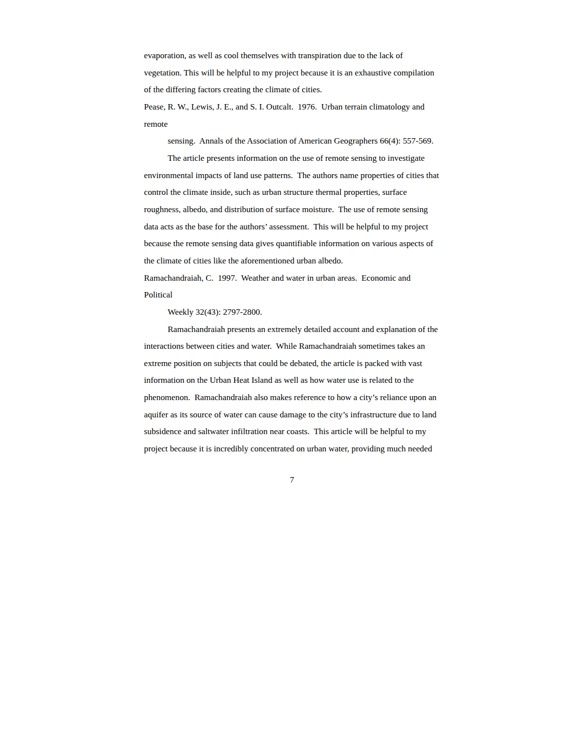evaporation, as well as cool themselves with transpiration due to the lack of vegetation. This will be helpful to my project because it is an exhaustive compilation of the differing factors creating the climate of cities.
Pease, R. W., Lewis, J. E., and S. I. Outcalt. 1976. Urban terrain climatology and remote sensing. Annals of the Association of American Geographers 66(4): 557-569.
The article presents information on the use of remote sensing to investigate environmental impacts of land use patterns. The authors name properties of cities that control the climate inside, such as urban structure thermal properties, surface roughness, albedo, and distribution of surface moisture. The use of remote sensing data acts as the base for the authors’ assessment. This will be helpful to my project because the remote sensing data gives quantifiable information on various aspects of the climate of cities like the aforementioned urban albedo.
Ramachandraiah, C. 1997. Weather and water in urban areas. Economic and Political Weekly 32(43): 2797-2800.
Ramachandraiah presents an extremely detailed account and explanation of the interactions between cities and water. While Ramachandraiah sometimes takes an extreme position on subjects that could be debated, the article is packed with vast information on the Urban Heat Island as well as how water use is related to the phenomenon. Ramachandraiah also makes reference to how a city’s reliance upon an aquifer as its source of water can cause damage to the city’s infrastructure due to land subsidence and saltwater infiltration near coasts. This article will be helpful to my project because it is incredibly concentrated on urban water, providing much needed
7